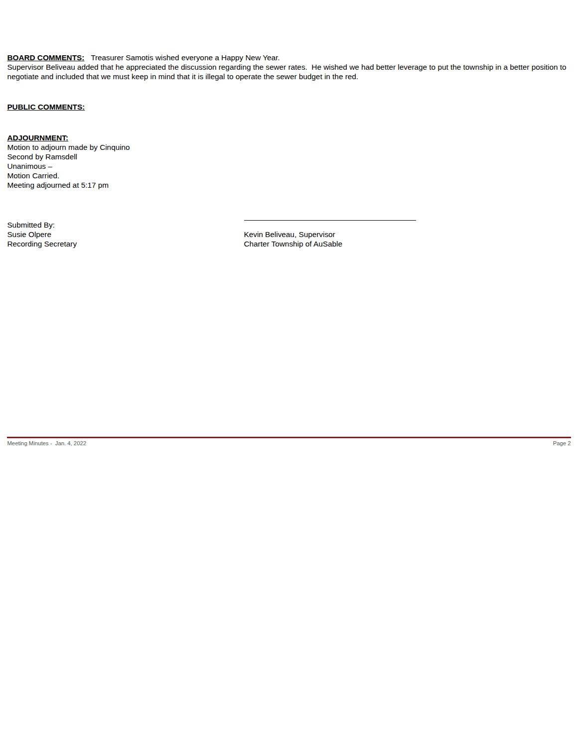BOARD COMMENTS:
Treasurer Samotis wished everyone a Happy New Year.
Supervisor Beliveau added that he appreciated the discussion regarding the sewer rates. He wished we had better leverage to put the township in a better position to negotiate and included that we must keep in mind that it is illegal to operate the sewer budget in the red.
PUBLIC COMMENTS:
ADJOURNMENT:
Motion to adjourn made by Cinquino
Second by Ramsdell
Unanimous –
Motion Carried.
Meeting adjourned at 5:17 pm
| Submitted By: | |
| Susie Olpere | Kevin Beliveau, Supervisor |
| Recording Secretary | Charter Township of AuSable |
Meeting Minutes - Jan. 4, 2022 Page 2